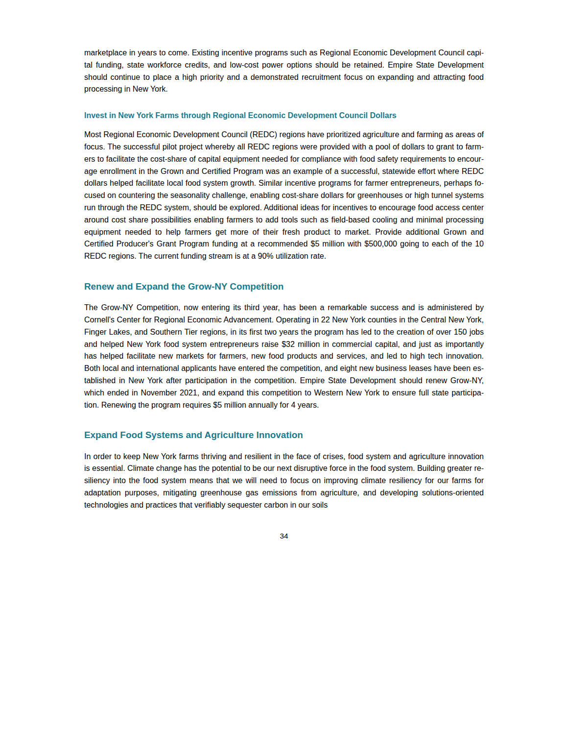marketplace in years to come. Existing incentive programs such as Regional Economic Development Council capital funding, state workforce credits, and low-cost power options should be retained. Empire State Development should continue to place a high priority and a demonstrated recruitment focus on expanding and attracting food processing in New York.
Invest in New York Farms through Regional Economic Development Council Dollars
Most Regional Economic Development Council (REDC) regions have prioritized agriculture and farming as areas of focus. The successful pilot project whereby all REDC regions were provided with a pool of dollars to grant to farmers to facilitate the cost-share of capital equipment needed for compliance with food safety requirements to encourage enrollment in the Grown and Certified Program was an example of a successful, statewide effort where REDC dollars helped facilitate local food system growth. Similar incentive programs for farmer entrepreneurs, perhaps focused on countering the seasonality challenge, enabling cost-share dollars for greenhouses or high tunnel systems run through the REDC system, should be explored. Additional ideas for incentives to encourage food access center around cost share possibilities enabling farmers to add tools such as field-based cooling and minimal processing equipment needed to help farmers get more of their fresh product to market. Provide additional Grown and Certified Producer's Grant Program funding at a recommended $5 million with $500,000 going to each of the 10 REDC regions. The current funding stream is at a 90% utilization rate.
Renew and Expand the Grow-NY Competition
The Grow-NY Competition, now entering its third year, has been a remarkable success and is administered by Cornell's Center for Regional Economic Advancement. Operating in 22 New York counties in the Central New York, Finger Lakes, and Southern Tier regions, in its first two years the program has led to the creation of over 150 jobs and helped New York food system entrepreneurs raise $32 million in commercial capital, and just as importantly has helped facilitate new markets for farmers, new food products and services, and led to high tech innovation. Both local and international applicants have entered the competition, and eight new business leases have been established in New York after participation in the competition. Empire State Development should renew Grow-NY, which ended in November 2021, and expand this competition to Western New York to ensure full state participation. Renewing the program requires $5 million annually for 4 years.
Expand Food Systems and Agriculture Innovation
In order to keep New York farms thriving and resilient in the face of crises, food system and agriculture innovation is essential. Climate change has the potential to be our next disruptive force in the food system. Building greater resiliency into the food system means that we will need to focus on improving climate resiliency for our farms for adaptation purposes, mitigating greenhouse gas emissions from agriculture, and developing solutions-oriented technologies and practices that verifiably sequester carbon in our soils
34